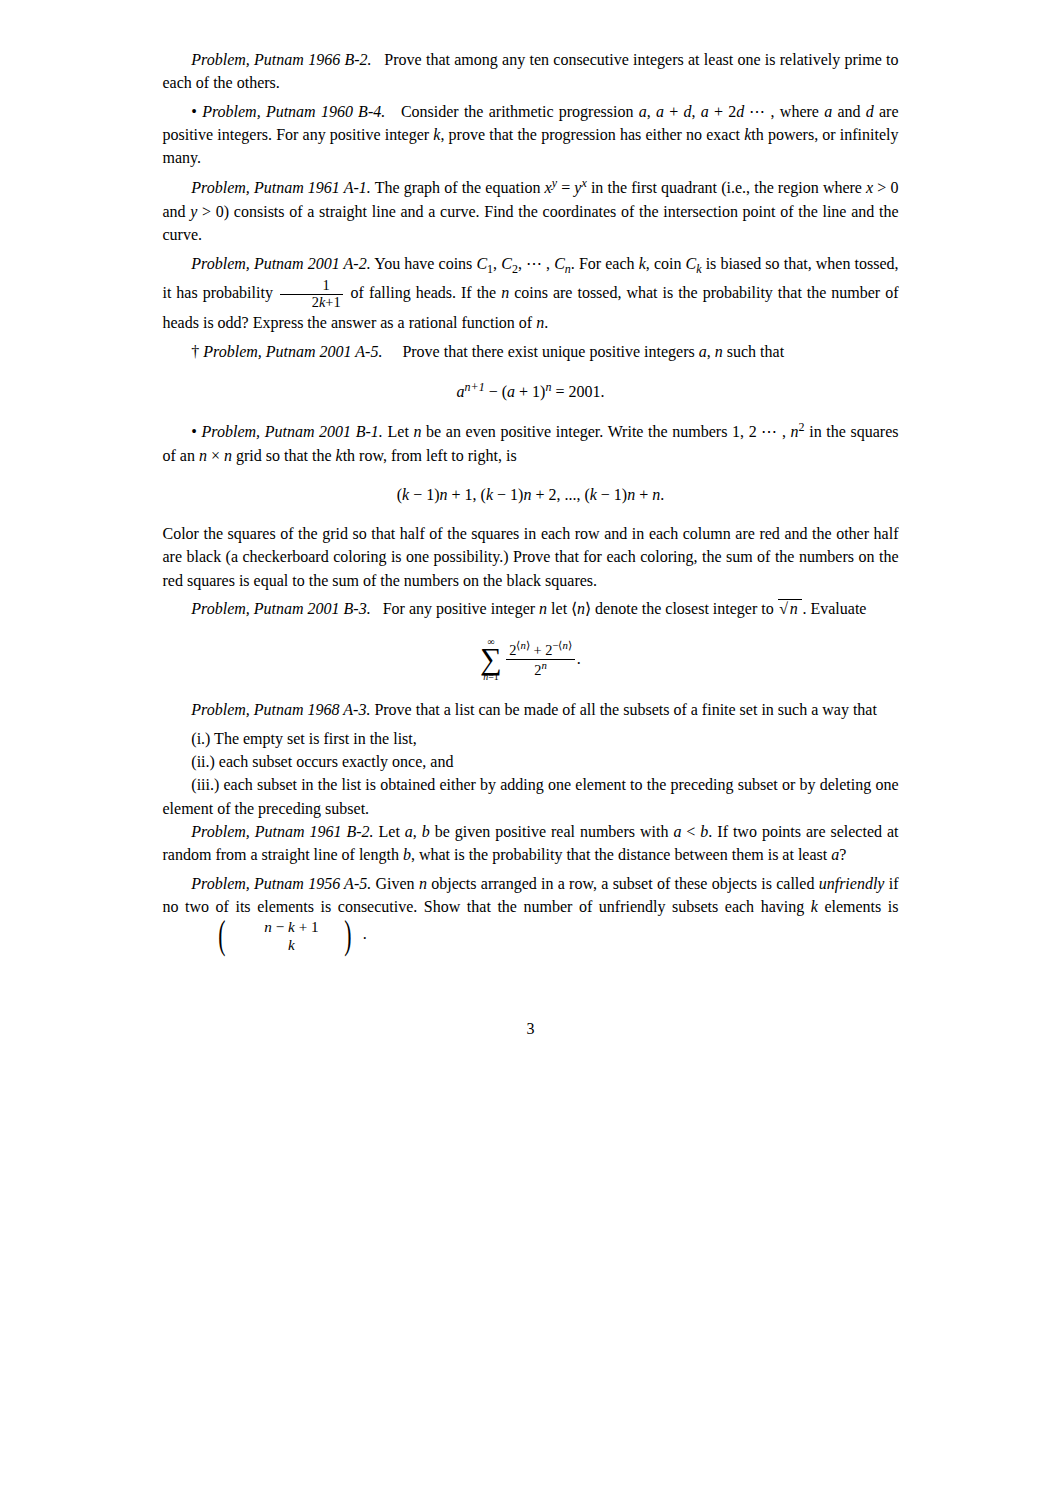Problem, Putnam 1966 B-2. Prove that among any ten consecutive integers at least one is relatively prime to each of the others.
• Problem, Putnam 1960 B-4. Consider the arithmetic progression a, a + d, a + 2d ⋯ , where a and d are positive integers. For any positive integer k, prove that the progression has either no exact kth powers, or infinitely many.
Problem, Putnam 1961 A-1. The graph of the equation xy = yx in the first quadrant (i.e., the region where x > 0 and y > 0) consists of a straight line and a curve. Find the coordinates of the intersection point of the line and the curve.
Problem, Putnam 2001 A-2. You have coins C 1, C 2, ⋯ , Cn. For each k, coin Ck is biased so that, when tossed, it has probability 12k+1 of falling heads. If the n coins are tossed, what is the probability that the number of heads is odd? Express the answer as a rational function of n.
† Problem, Putnam 2001 A-5. Prove that there exist unique positive integers a, n such that
an+1 − (a + 1)n = 2001.
• Problem, Putnam 2001 B-1. Let n be an even positive integer. Write the numbers 1, 2 ⋯ , n 2 in the squares of an n × n grid so that the kth row, from left to right, is
(k − 1)n + 1, (k − 1)n + 2, ..., (k − 1)n + n.
Color the squares of the grid so that half of the squares in each row and in each column are red and the other half are black (a checkerboard coloring is one possibility.) Prove that for each coloring, the sum of the numbers on the red squares is equal to the sum of the numbers on the black squares.
Problem, Putnam 2001 B-3. For any positive integer n let ⟨n⟩ denote the closest integer to √n. Evaluate
∞∑n=12⟨n⟩ + 2−⟨n⟩2n.
Problem, Putnam 1968 A-3. Prove that a list can be made of all the subsets of a finite set in such a way that
(i.) The empty set is first in the list,
(ii.) each subset occurs exactly once, and
(iii.) each subset in the list is obtained either by adding one element to the preceding subset or by deleting one element of the preceding subset.
Problem, Putnam 1961 B-2. Let a, b be given positive real numbers with a < b. If two points are selected at random from a straight line of length b, what is the probability that the distance between them is at least a?
Problem, Putnam 1956 A-5. Given n objects arranged in a row, a subset of these objects is called unfriendly if no two of its elements is consecutive. Show that the number of unfriendly subsets each having k elements is (n − k + 1 k).
3